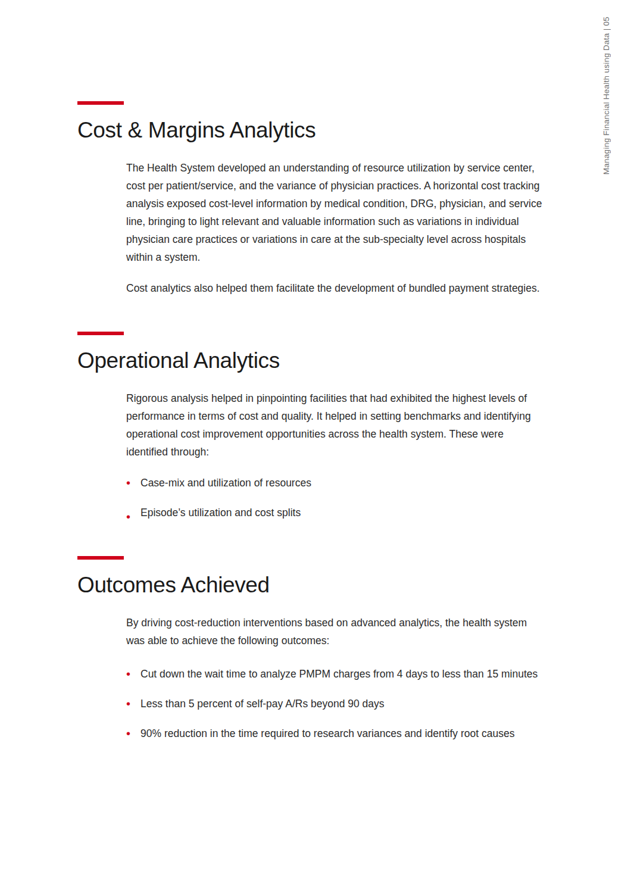Managing Financial Health using Data | 05
Cost & Margins Analytics
The Health System developed an understanding of resource utilization by service center, cost per patient/service, and the variance of physician practices. A horizontal cost tracking analysis exposed cost-level information by medical condition, DRG, physician, and service line, bringing to light relevant and valuable information such as variations in individual physician care practices or variations in care at the sub-specialty level across hospitals within a system.
Cost analytics also helped them facilitate the development of bundled payment strategies.
Operational Analytics
Rigorous analysis helped in pinpointing facilities that had exhibited the highest levels of performance in terms of cost and quality. It helped in setting benchmarks and identifying operational cost improvement opportunities across the health system. These were identified through:
Case-mix and utilization of resources
Episode’s utilization and cost splits
Outcomes Achieved
By driving cost-reduction interventions based on advanced analytics, the health system was able to achieve the following outcomes:
Cut down the wait time to analyze PMPM charges from 4 days to less than 15 minutes
Less than 5 percent of self-pay A/Rs beyond 90 days
90% reduction in the time required to research variances and identify root causes